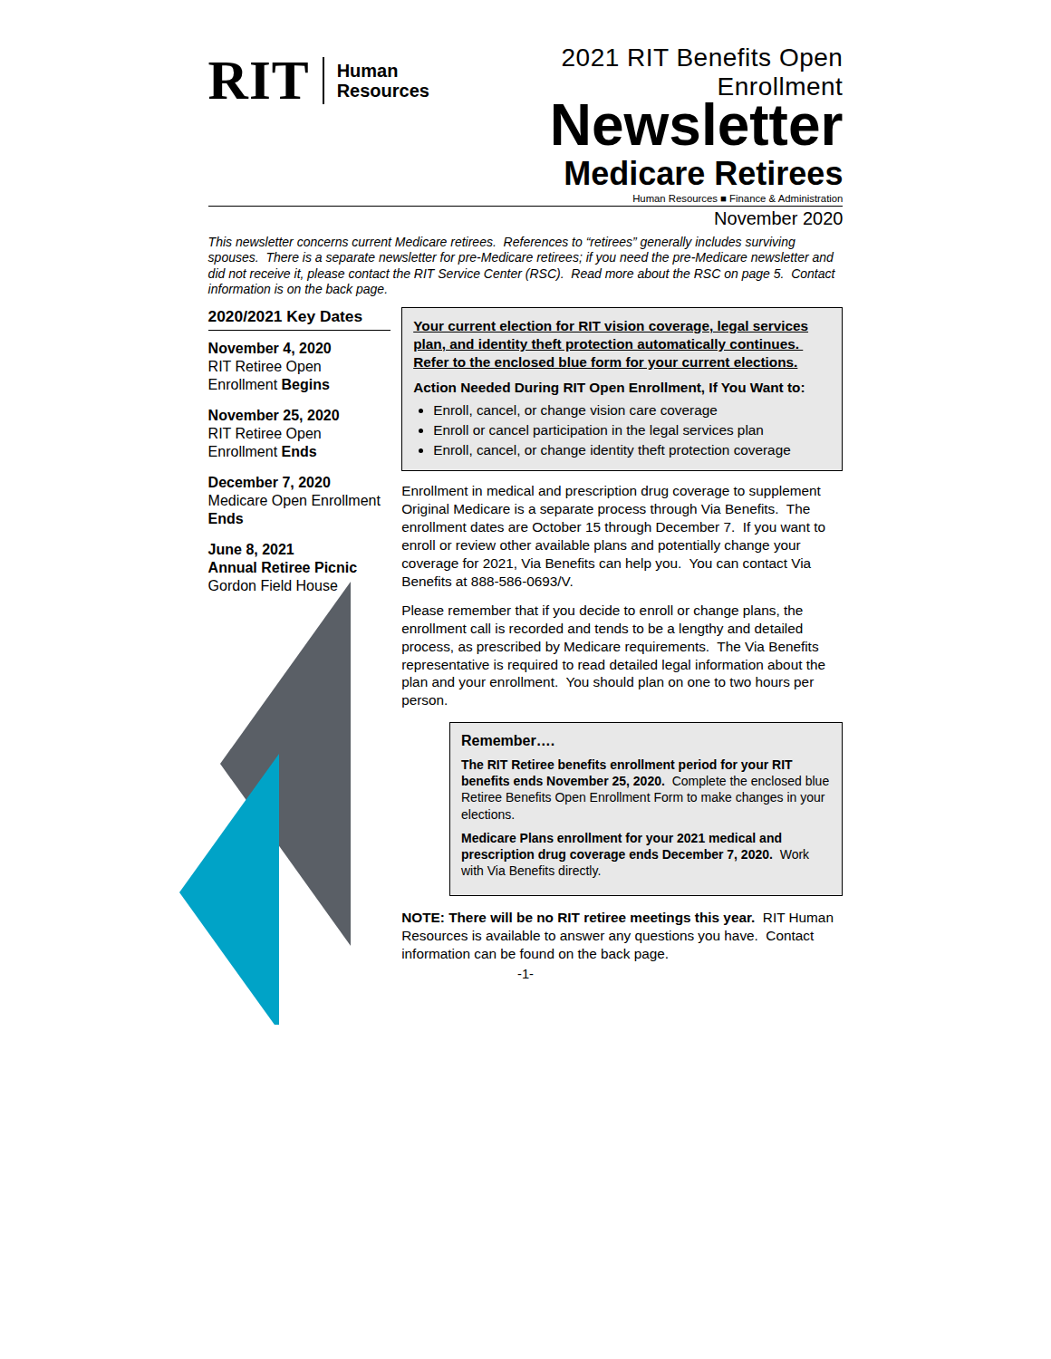RIT Human
Resources
2021 RIT Benefits Open Enrollment
Newsletter
Medicare Retirees
Human Resources ■ Finance & Administration
November 2020
This newsletter concerns current Medicare retirees. References to “retirees” generally includes surviving spouses. There is a separate newsletter for pre-Medicare retirees; if you need the pre-Medicare newsletter and did not receive it, please contact the RIT Service Center (RSC). Read more about the RSC on page 5. Contact information is on the back page.
2020/2021 Key Dates
November 4, 2020
RIT Retiree Open Enrollment Begins
November 25, 2020
RIT Retiree Open Enrollment Ends
December 7, 2020
Medicare Open Enrollment Ends
June 8, 2021
Annual Retiree Picnic
Gordon Field House
Your current election for RIT vision coverage, legal services plan, and identity theft protection automatically continues. Refer to the enclosed blue form for your current elections.
Action Needed During RIT Open Enrollment, If You Want to:
Enroll, cancel, or change vision care coverage
Enroll or cancel participation in the legal services plan
Enroll, cancel, or change identity theft protection coverage
Enrollment in medical and prescription drug coverage to supplement Original Medicare is a separate process through Via Benefits. The enrollment dates are October 15 through December 7. If you want to enroll or review other available plans and potentially change your coverage for 2021, Via Benefits can help you. You can contact Via Benefits at 888-586-0693/V.
Please remember that if you decide to enroll or change plans, the enrollment call is recorded and tends to be a lengthy and detailed process, as prescribed by Medicare requirements. The Via Benefits representative is required to read detailed legal information about the plan and your enrollment. You should plan on one to two hours per person.
Remember….
The RIT Retiree benefits enrollment period for your RIT benefits ends November 25, 2020. Complete the enclosed blue Retiree Benefits Open Enrollment Form to make changes in your elections.
Medicare Plans enrollment for your 2021 medical and prescription drug coverage ends December 7, 2020. Work with Via Benefits directly.
NOTE: There will be no RIT retiree meetings this year. RIT Human Resources is available to answer any questions you have. Contact information can be found on the back page.
-1-